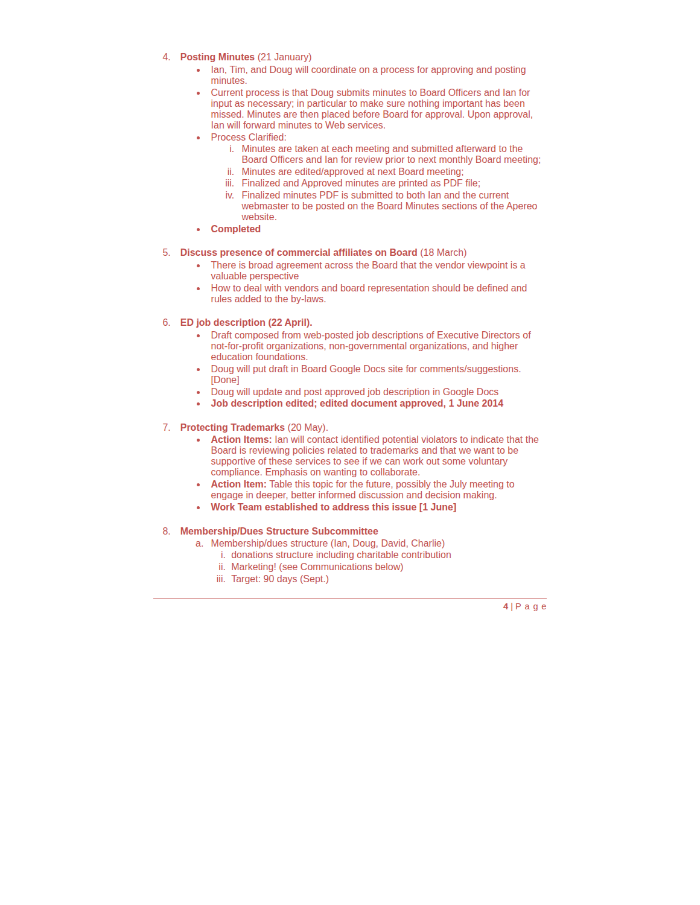Posting Minutes (21 January)
Ian, Tim, and Doug will coordinate on a process for approving and posting minutes.
Current process is that Doug submits minutes to Board Officers and Ian for input as necessary; in particular to make sure nothing important has been missed. Minutes are then placed before Board for approval. Upon approval, Ian will forward minutes to Web services.
Process Clarified:
Minutes are taken at each meeting and submitted afterward to the Board Officers and Ian for review prior to next monthly Board meeting;
Minutes are edited/approved at next Board meeting;
Finalized and Approved minutes are printed as PDF file;
Finalized minutes PDF is submitted to both Ian and the current webmaster to be posted on the Board Minutes sections of the Apereo website.
Completed
Discuss presence of commercial affiliates on Board (18 March)
There is broad agreement across the Board that the vendor viewpoint is a valuable perspective
How to deal with vendors and board representation should be defined and rules added to the by-laws.
ED job description (22 April).
Draft composed from web-posted job descriptions of Executive Directors of not-for-profit organizations, non-governmental organizations, and higher education foundations.
Doug will put draft in Board Google Docs site for comments/suggestions. [Done]
Doug will update and post approved job description in Google Docs
Job description edited; edited document approved, 1 June 2014
Protecting Trademarks (20 May).
Action Items: Ian will contact identified potential violators to indicate that the Board is reviewing policies related to trademarks and that we want to be supportive of these services to see if we can work out some voluntary compliance. Emphasis on wanting to collaborate.
Action Item: Table this topic for the future, possibly the July meeting to engage in deeper, better informed discussion and decision making.
Work Team established to address this issue [1 June]
Membership/Dues Structure Subcommittee
Membership/dues structure (Ian, Doug, David, Charlie)
donations structure including charitable contribution
Marketing! (see Communications below)
Target: 90 days (Sept.)
4 | P a g e